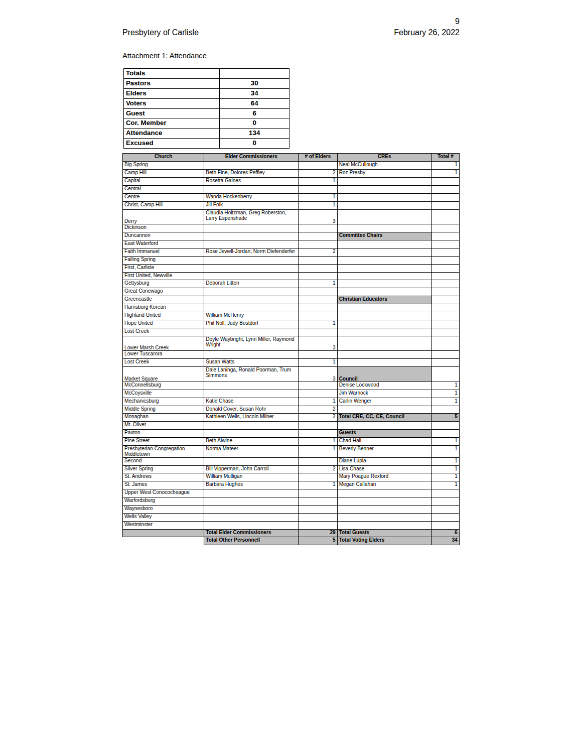9
Presbytery of Carlisle
February 26, 2022
Attachment 1: Attendance
| Totals | |
| Pastors | 30 |
| Elders | 34 |
| Voters | 64 |
| Guest | 6 |
| Cor. Member | 0 |
| Attendance | 134 |
| Excused | 0 |
| Church | Elder Commissioners | # of Elders | CREs | Total # |
| --- | --- | --- | --- | --- |
| Big Spring | | | Neal McCullough | 1 |
| Camp Hill | Beth Fine, Dolores Peffley | 2 | Roz Presby | 1 |
| Capital | Rosetta Gaines | 1 | | |
| Central | | | | |
| Centre | Wanda Hockenberry | 1 | | |
| Christ, Camp Hill | Jill Folk | 1 | | |
| Derry | Claudia Holtzman, Greg Roberston, Larry Espenshade | 3 | | |
| Dickinson | | | | |
| Duncannon | | | Committee Chairs | |
| East Waterford | | | | |
| Faith Immanuel | Rose Jewell-Jordan, Norm Diefenderfer | 2 | | |
| Falling Spring | | | | |
| First, Carlisle | | | | |
| First United, Newville | | | | |
| Gettysburg | Deborah Litten | 1 | | |
| Great Conewago | | | | |
| Greencastle | | | Christian Educators | |
| Harrisburg Korean | | | | |
| Highland United | William McHenry | | | |
| Hope United | Phil Noll, Judy Bostdorf | 1 | | |
| Lost Creek | | | | |
| Lower Marsh Creek | Doyle Waybright, Lynn Miller, Raymond Wright | 3 | | |
| Lower Tuscarora | | | | |
| Lost Creek | Susan Watts | 1 | | |
| Market Square | Dale Laninga, Ronald Poorman, Trum Simmons | 3 | Council | |
| McConnellsburg | | | Denise Lockwood | 1 |
| McCoysville | | | Jim Warnock | 1 |
| Mechanicsburg | Katie Chase | 1 | Carlin Wenger | 1 |
| Middle Spring | Donald Cover, Susan Rohr | 2 | | |
| Monaghan | Kathleen Wells, Lincoln Milner | 2 | Total CRE, CC, CE, Council | 5 |
| Mt. Olivet | | | | |
| Paxton | | | Guests | |
| Pine Street | Beth Alwine | 1 | Chad Hall | 1 |
| Presbyterian Congregation Middletown | Norma Mateer | 1 | Beverly Benner | 1 |
| Second | | | Diane Lupia | 1 |
| Silver Spring | Bill Vipperman, John Carroll | 2 | Lisa Chase | 1 |
| St. Andrews | William Mulligan | | Mary Poague Rexford | 1 |
| St. James | Barbara Hughes | 1 | Megan Callahan | 1 |
| Upper West Conococheague | | | | |
| Warfordsburg | | | | |
| Waynesboro | | | | |
| Wells Valley | | | | |
| Westminster | | | | |
| | Total Elder Commissioners | 29 | Total Guests | 6 |
| | Total Other Personnell | 5 | Total Voting Elders | 34 |